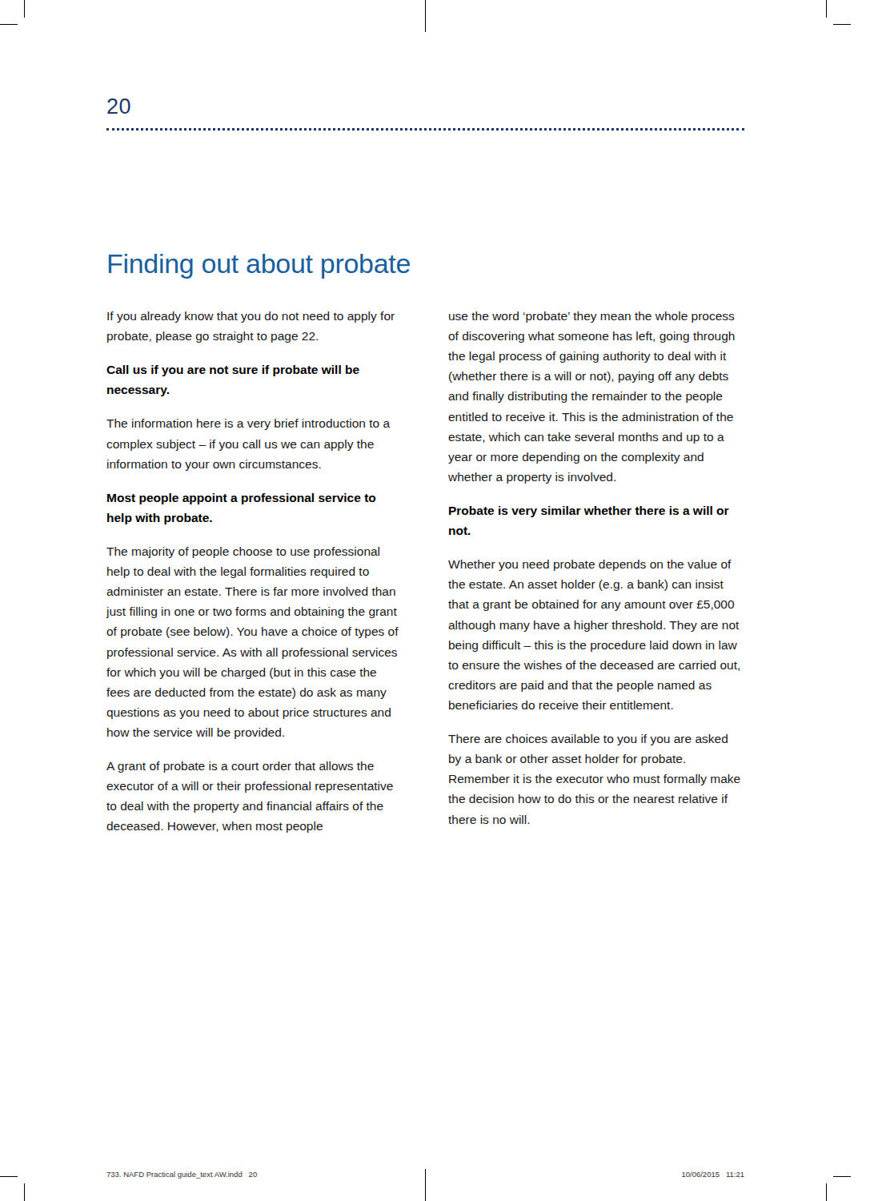20
Finding out about probate
If you already know that you do not need to apply for probate, please go straight to page 22.
Call us if you are not sure if probate will be necessary.
The information here is a very brief introduction to a complex subject – if you call us we can apply the information to your own circumstances.
Most people appoint a professional service to help with probate.
The majority of people choose to use professional help to deal with the legal formalities required to administer an estate. There is far more involved than just filling in one or two forms and obtaining the grant of probate (see below). You have a choice of types of professional service. As with all professional services for which you will be charged (but in this case the fees are deducted from the estate) do ask as many questions as you need to about price structures and how the service will be provided.
A grant of probate is a court order that allows the executor of a will or their professional representative to deal with the property and financial affairs of the deceased. However, when most people
use the word ‘probate’ they mean the whole process of discovering what someone has left, going through the legal process of gaining authority to deal with it (whether there is a will or not), paying off any debts and finally distributing the remainder to the people entitled to receive it. This is the administration of the estate, which can take several months and up to a year or more depending on the complexity and whether a property is involved.
Probate is very similar whether there is a will or not.
Whether you need probate depends on the value of the estate. An asset holder (e.g. a bank) can insist that a grant be obtained for any amount over £5,000 although many have a higher threshold. They are not being difficult – this is the procedure laid down in law to ensure the wishes of the deceased are carried out, creditors are paid and that the people named as beneficiaries do receive their entitlement.
There are choices available to you if you are asked by a bank or other asset holder for probate. Remember it is the executor who must formally make the decision how to do this or the nearest relative if there is no will.
733. NAFD Practical guide_text AW.indd 20 10/06/2015 11:21